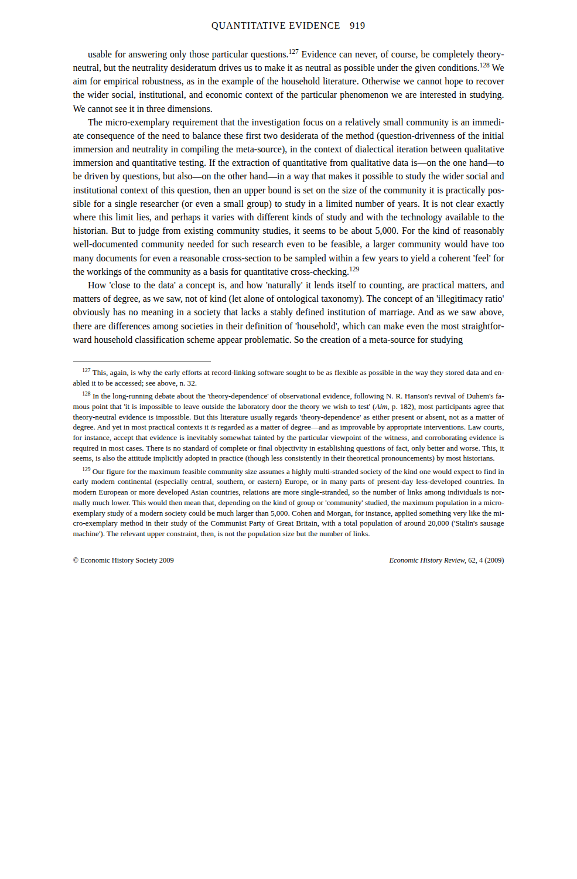Quantitative evidence 919
usable for answering only those particular questions.127 Evidence can never, of course, be completely theory-neutral, but the neutrality desideratum drives us to make it as neutral as possible under the given conditions.128 We aim for empirical robustness, as in the example of the household literature. Otherwise we cannot hope to recover the wider social, institutional, and economic context of the particular phenomenon we are interested in studying. We cannot see it in three dimensions.
The micro-exemplary requirement that the investigation focus on a relatively small community is an immediate consequence of the need to balance these first two desiderata of the method (question-drivenness of the initial immersion and neutrality in compiling the meta-source), in the context of dialectical iteration between qualitative immersion and quantitative testing. If the extraction of quantitative from qualitative data is—on the one hand—to be driven by questions, but also—on the other hand—in a way that makes it possible to study the wider social and institutional context of this question, then an upper bound is set on the size of the community it is practically possible for a single researcher (or even a small group) to study in a limited number of years. It is not clear exactly where this limit lies, and perhaps it varies with different kinds of study and with the technology available to the historian. But to judge from existing community studies, it seems to be about 5,000. For the kind of reasonably well-documented community needed for such research even to be feasible, a larger community would have too many documents for even a reasonable cross-section to be sampled within a few years to yield a coherent 'feel' for the workings of the community as a basis for quantitative cross-checking.129
How 'close to the data' a concept is, and how 'naturally' it lends itself to counting, are practical matters, and matters of degree, as we saw, not of kind (let alone of ontological taxonomy). The concept of an 'illegitimacy ratio' obviously has no meaning in a society that lacks a stably defined institution of marriage. And as we saw above, there are differences among societies in their definition of 'household', which can make even the most straightforward household classification scheme appear problematic. So the creation of a meta-source for studying
127 This, again, is why the early efforts at record-linking software sought to be as flexible as possible in the way they stored data and enabled it to be accessed; see above, n. 32.
128 In the long-running debate about the 'theory-dependence' of observational evidence, following N. R. Hanson's revival of Duhem's famous point that 'it is impossible to leave outside the laboratory door the theory we wish to test' (Aim, p. 182), most participants agree that theory-neutral evidence is impossible. But this literature usually regards 'theory-dependence' as either present or absent, not as a matter of degree. And yet in most practical contexts it is regarded as a matter of degree—and as improvable by appropriate interventions. Law courts, for instance, accept that evidence is inevitably somewhat tainted by the particular viewpoint of the witness, and corroborating evidence is required in most cases. There is no standard of complete or final objectivity in establishing questions of fact, only better and worse. This, it seems, is also the attitude implicitly adopted in practice (though less consistently in their theoretical pronouncements) by most historians.
129 Our figure for the maximum feasible community size assumes a highly multi-stranded society of the kind one would expect to find in early modern continental (especially central, southern, or eastern) Europe, or in many parts of present-day less-developed countries. In modern European or more developed Asian countries, relations are more single-stranded, so the number of links among individuals is normally much lower. This would then mean that, depending on the kind of group or 'community' studied, the maximum population in a micro-exemplary study of a modern society could be much larger than 5,000. Cohen and Morgan, for instance, applied something very like the micro-exemplary method in their study of the Communist Party of Great Britain, with a total population of around 20,000 ('Stalin's sausage machine'). The relevant upper constraint, then, is not the population size but the number of links.
© Economic History Society 2009 Economic History Review, 62, 4 (2009)